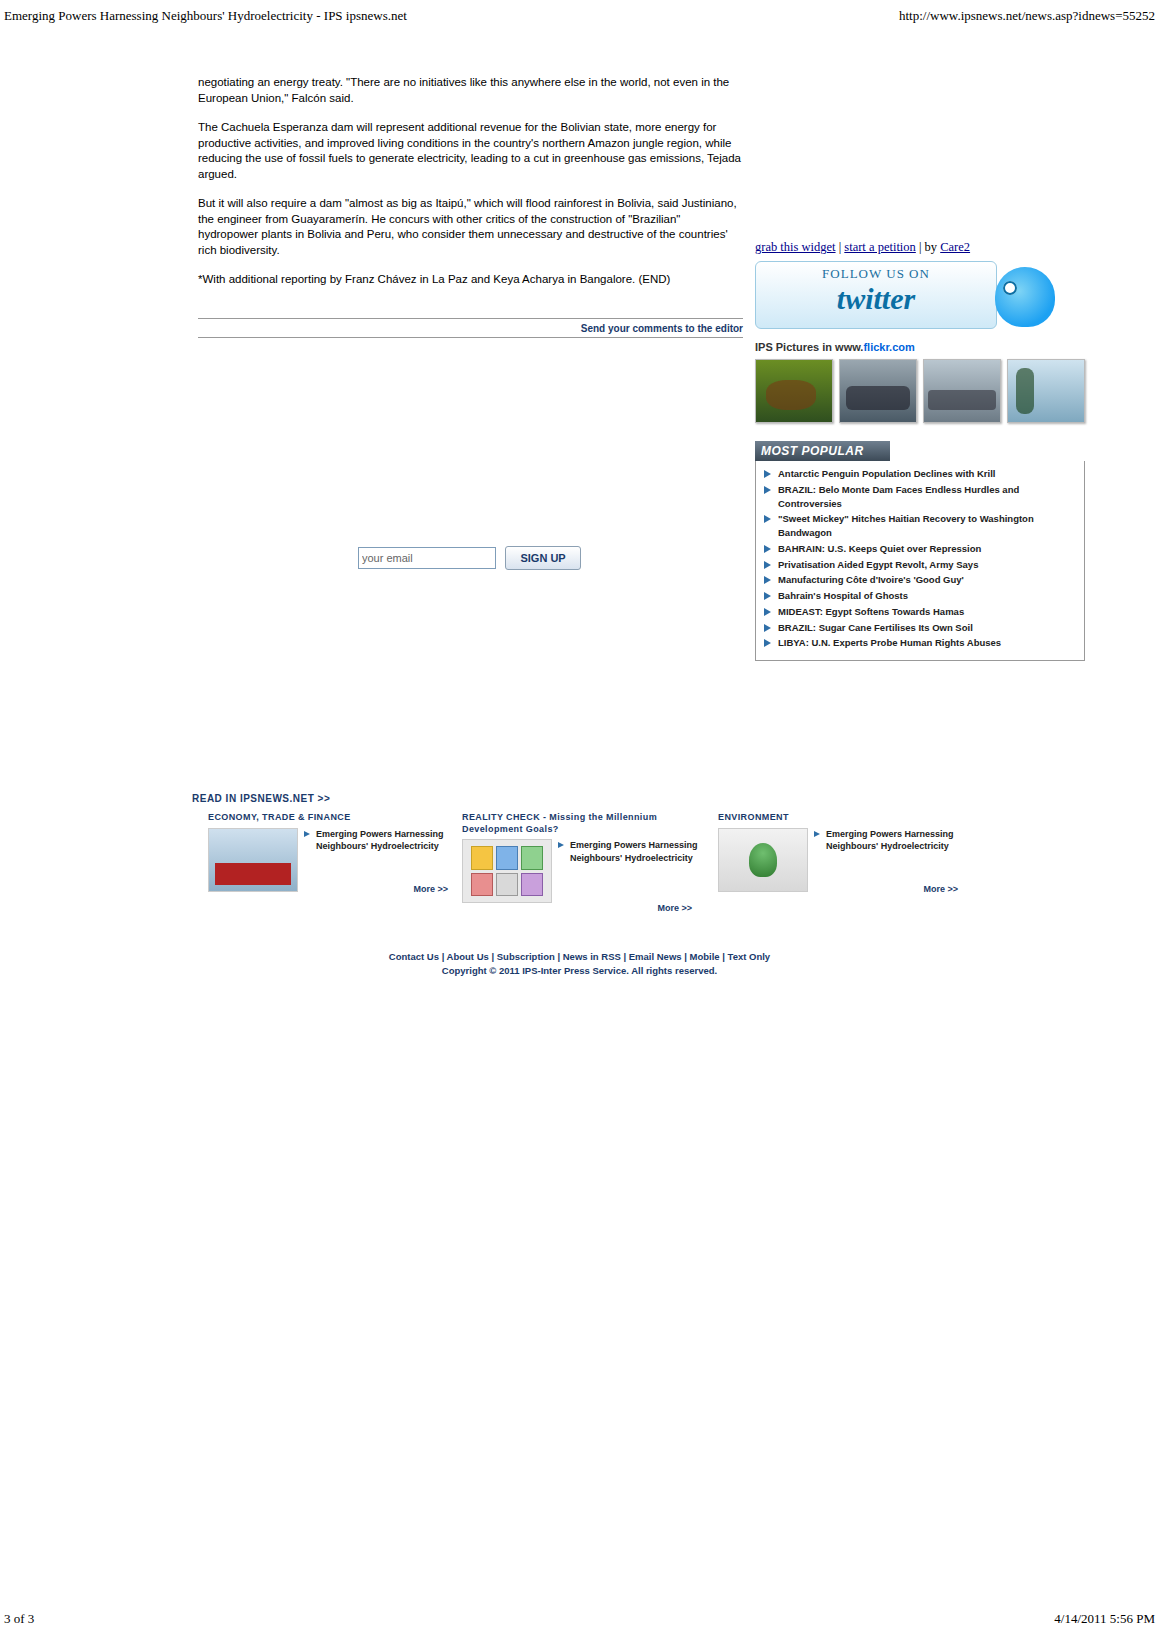Emerging Powers Harnessing Neighbours' Hydroelectricity - IPS ipsnews.net
http://www.ipsnews.net/news.asp?idnews=55252
negotiating an energy treaty. "There are no initiatives like this anywhere else in the world, not even in the European Union," Falcón said.
The Cachuela Esperanza dam will represent additional revenue for the Bolivian state, more energy for productive activities, and improved living conditions in the country's northern Amazon jungle region, while reducing the use of fossil fuels to generate electricity, leading to a cut in greenhouse gas emissions, Tejada argued.
But it will also require a dam "almost as big as Itaipú," which will flood rainforest in Bolivia, said Justiniano, the engineer from Guayaramerín. He concurs with other critics of the construction of "Brazilian" hydropower plants in Bolivia and Peru, who consider them unnecessary and destructive of the countries' rich biodiversity.
*With additional reporting by Franz Chávez in La Paz and Keya Acharya in Bangalore. (END)
Send your comments to the editor
SIGN UP
grab this widget | start a petition | by Care2
FOLLOW US ON
twitter
IPS Pictures in www.flickr.com
MOST POPULAR
Antarctic Penguin Population Declines with Krill
BRAZIL: Belo Monte Dam Faces Endless Hurdles and Controversies
"Sweet Mickey" Hitches Haitian Recovery to Washington Bandwagon
BAHRAIN: U.S. Keeps Quiet over Repression
Privatisation Aided Egypt Revolt, Army Says
Manufacturing Côte d'Ivoire's 'Good Guy'
Bahrain's Hospital of Ghosts
MIDEAST: Egypt Softens Towards Hamas
BRAZIL: Sugar Cane Fertilises Its Own Soil
LIBYA: U.N. Experts Probe Human Rights Abuses
READ IN IPSNEWS.NET >>
ECONOMY, TRADE & FINANCE
Emerging Powers Harnessing Neighbours' Hydroelectricity
More >>
REALITY CHECK - Missing the Millennium Development Goals?
Emerging Powers Harnessing Neighbours' Hydroelectricity
More >>
ENVIRONMENT
Emerging Powers Harnessing Neighbours' Hydroelectricity
More >>
Contact Us | About Us | Subscription | News in RSS | Email News | Mobile | Text Only
Copyright © 2011 IPS-Inter Press Service. All rights reserved.
3 of 3
4/14/2011 5:56 PM